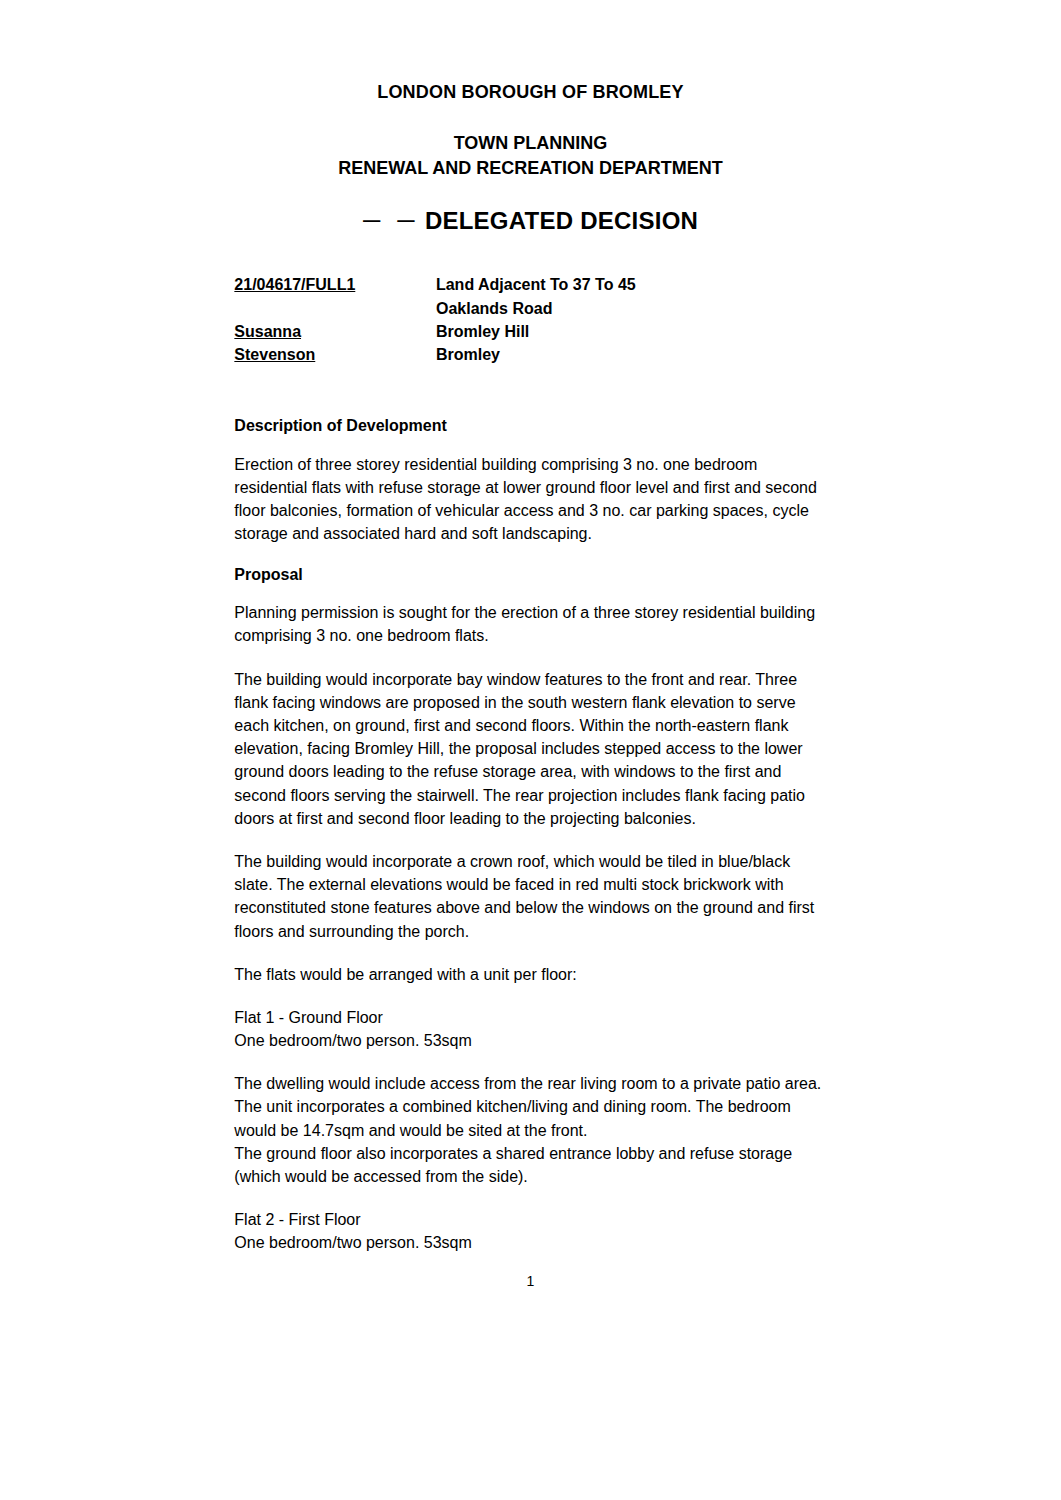LONDON BOROUGH OF BROMLEY
TOWN PLANNING
RENEWAL AND RECREATION DEPARTMENT
— —DELEGATED DECISION
21/04617/FULL1
Susanna
Stevenson
Land Adjacent To 37 To 45
Oaklands Road
Bromley Hill
Bromley
Description of Development
Erection of three storey residential building comprising 3 no. one bedroom residential flats with refuse storage at lower ground floor level and first and second floor balconies, formation of vehicular access and 3 no. car parking spaces, cycle storage and associated hard and soft landscaping.
Proposal
Planning permission is sought for the erection of a three storey residential building comprising 3 no. one bedroom flats.
The building would incorporate bay window features to the front and rear. Three flank facing windows are proposed in the south western flank elevation to serve each kitchen, on ground, first and second floors. Within the north-eastern flank elevation, facing Bromley Hill, the proposal includes stepped access to the lower ground doors leading to the refuse storage area, with windows to the first and second floors serving the stairwell. The rear projection includes flank facing patio doors at first and second floor leading to the projecting balconies.
The building would incorporate a crown roof, which would be tiled in blue/black slate. The external elevations would be faced in red multi stock brickwork with reconstituted stone features above and below the windows on the ground and first floors and surrounding the porch.
The flats would be arranged with a unit per floor:
Flat 1 - Ground Floor
One bedroom/two person. 53sqm
The dwelling would include access from the rear living room to a private patio area. The unit incorporates a combined kitchen/living and dining room. The bedroom would be 14.7sqm and would be sited at the front.
The ground floor also incorporates a shared entrance lobby and refuse storage (which would be accessed from the side).
Flat 2 - First Floor
One bedroom/two person. 53sqm
1